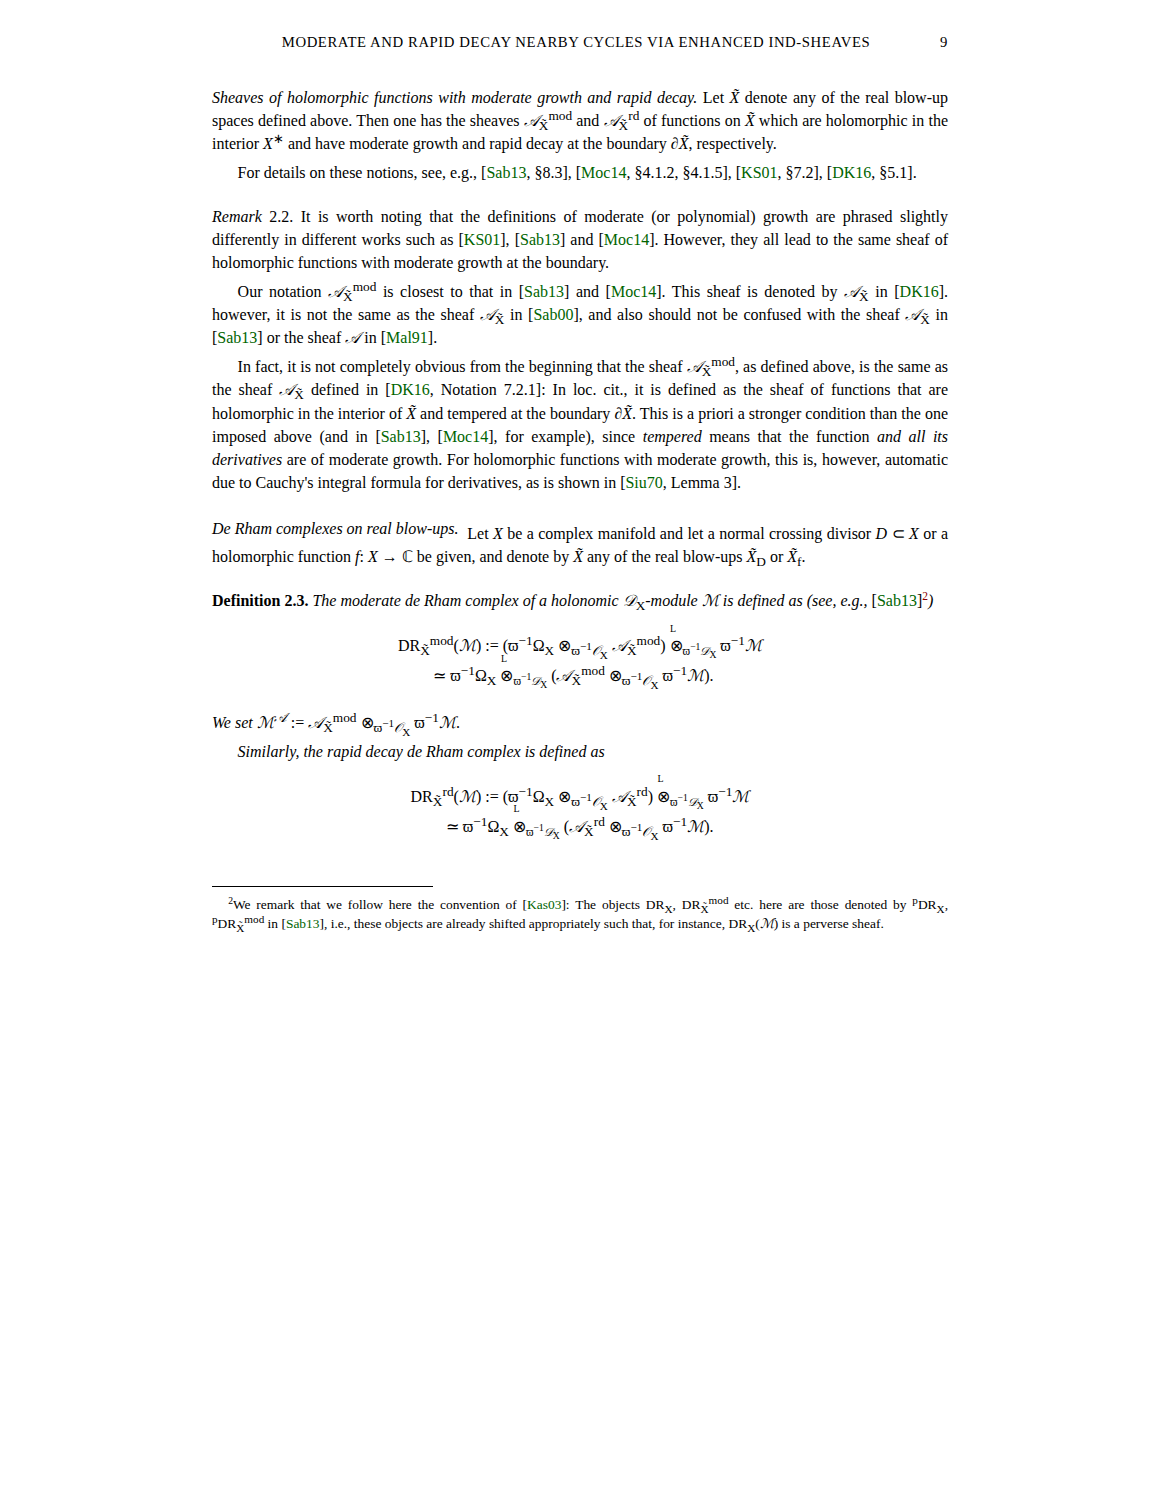MODERATE AND RAPID DECAY NEARBY CYCLES VIA ENHANCED IND-SHEAVES9
Sheaves of holomorphic functions with moderate growth and rapid decay. Let X̃ denote any of the real blow-up spaces defined above. Then one has the sheaves 𝒜X̃mod and 𝒜X̃rd of functions on X̃ which are holomorphic in the interior X∗ and have moderate growth and rapid decay at the boundary ∂X̃, respectively.
For details on these notions, see, e.g., [Sab13, §8.3], [Moc14, §4.1.2, §4.1.5], [KS01, §7.2], [DK16, §5.1].
Remark 2.2. It is worth noting that the definitions of moderate (or polynomial) growth are phrased slightly differently in different works such as [KS01], [Sab13] and [Moc14]. However, they all lead to the same sheaf of holomorphic functions with moderate growth at the boundary.
Our notation 𝒜X̃mod is closest to that in [Sab13] and [Moc14]. This sheaf is denoted by 𝒜X̃ in [DK16]. however, it is not the same as the sheaf 𝒜X̃ in [Sab00], and also should not be confused with the sheaf 𝒜X̃ in [Sab13] or the sheaf 𝒜 in [Mal91].
In fact, it is not completely obvious from the beginning that the sheaf 𝒜X̃mod, as defined above, is the same as the sheaf 𝒜X̃ defined in [DK16, Notation 7.2.1]: In loc. cit., it is defined as the sheaf of functions that are holomorphic in the interior of X̃ and tempered at the boundary ∂X̃. This is a priori a stronger condition than the one imposed above (and in [Sab13], [Moc14], for example), since tempered means that the function and all its derivatives are of moderate growth. For holomorphic functions with moderate growth, this is, however, automatic due to Cauchy's integral formula for derivatives, as is shown in [Siu70, Lemma 3].
De Rham complexes on real blow-ups.
De Rham complexes on real blow-ups. Let X be a complex manifold and let a normal crossing divisor D ⊂ X or a holomorphic function f: X → ℂ be given, and denote by X̃ any of the real blow-ups X̃D or X̃f.
Definition 2.3. The moderate de Rham complex of a holonomic 𝒟X-module ℳ is defined as (see, e.g., [Sab13]2)
DRX̃mod(ℳ) := (ϖ−1ΩX ⊗ϖ−1𝒪X 𝒜X̃mod) L⊗ϖ−1𝒟X ϖ−1ℳ ≃ ϖ−1ΩX L⊗ϖ−1𝒟X (𝒜X̃mod ⊗ϖ−1𝒪X ϖ−1ℳ).
We set ℳ𝒜 := 𝒜X̃mod ⊗ϖ−1𝒪X ϖ−1ℳ.
Similarly, the rapid decay de Rham complex is defined as
DRX̃rd(ℳ) := (ϖ−1ΩX ⊗ϖ−1𝒪X 𝒜X̃rd) L⊗ϖ−1𝒟X ϖ−1ℳ ≃ ϖ−1ΩX L⊗ϖ−1𝒟X (𝒜X̃rd ⊗ϖ−1𝒪X ϖ−1ℳ).
2We remark that we follow here the convention of [Kas03]: The objects DRX, DRX̃mod etc. here are those denoted by pDRX, pDRX̃mod in [Sab13], i.e., these objects are already shifted appropriately such that, for instance, DRX(ℳ) is a perverse sheaf.